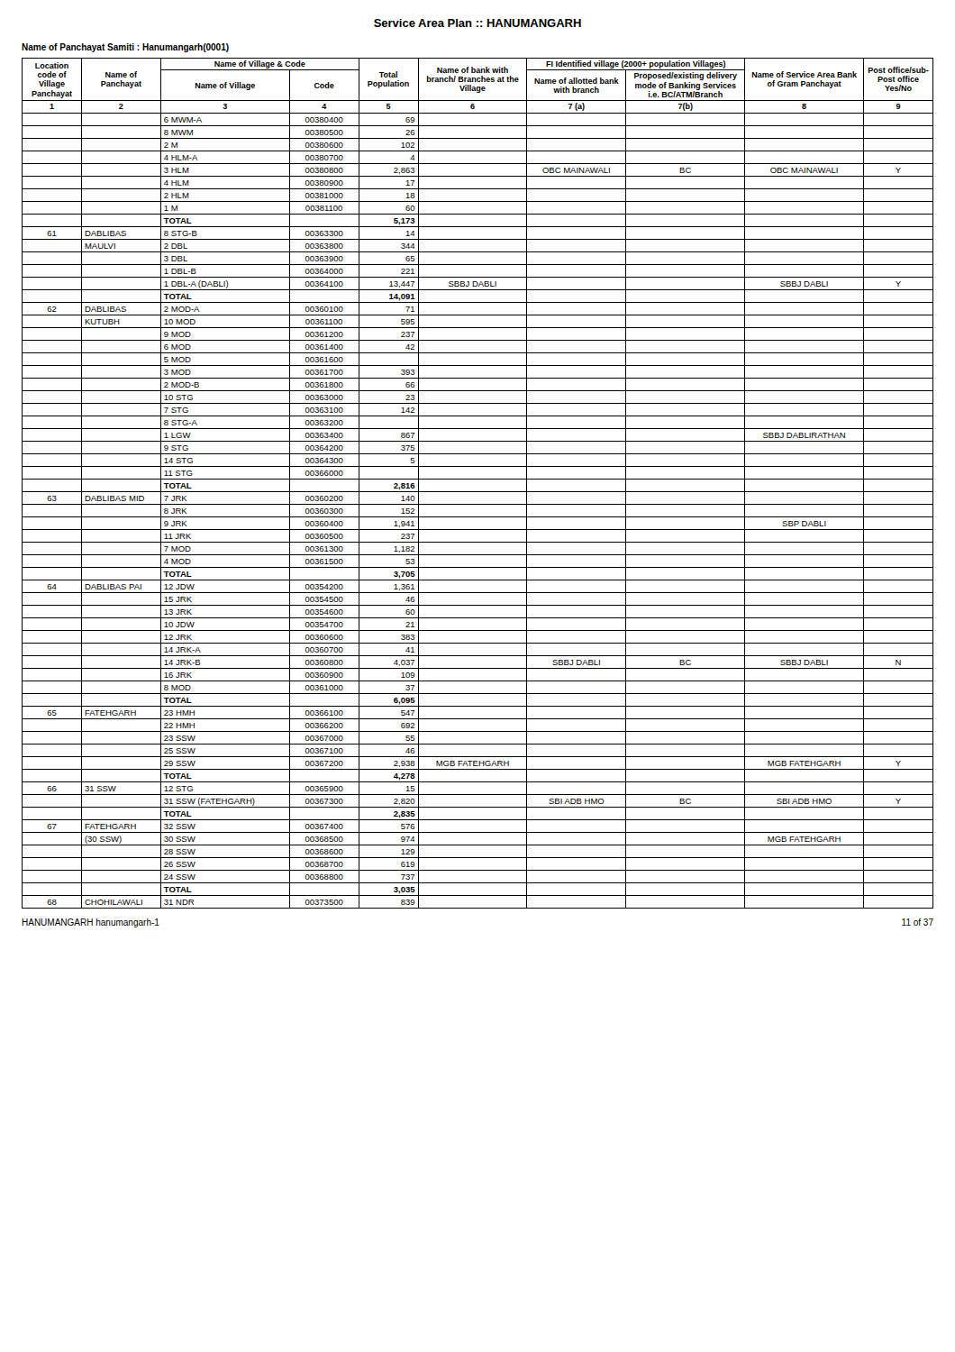Service Area Plan :: HANUMANGARH
Name of Panchayat Samiti : Hanumangarh(0001)
| Location code of Village Panchayat | Name of Panchayat | Name of Village & Code | Total Population | Name of bank with branch/ Branches at the Village | FI Identified village (2000+ population Villages) | Name of Service Area Bank of Gram Panchayat | Post office/sub-Post office Yes/No |
| --- | --- | --- | --- | --- | --- | --- | --- |
| Name of Village | Code | Name of allotted bank with branch | Proposed/existing delivery mode of Banking Services i.e. BC/ATM/Branch |
| 1 | 2 | 3 | 4 | 5 | 6 | 7 (a) | 7(b) | 8 | 9 |
| | | 6 MWM-A | 00380400 | 69 | | | | | |
| | | 8 MWM | 00380500 | 26 | | | | | |
| | | 2 M | 00380600 | 102 | | | | | |
| | | 4 HLM-A | 00380700 | 4 | | | | | |
| | | 3 HLM | 00380800 | 2,863 | | OBC MAINAWALI | BC | OBC MAINAWALI | Y |
| | | 4 HLM | 00380900 | 17 | | | | | |
| | | 2 HLM | 00381000 | 18 | | | | | |
| | | 1 M | 00381100 | 60 | | | | | |
| | | TOTAL | | 5,173 | | | | | |
| 61 | DABLIBAS | 8 STG-B | 00363300 | 14 | | | | | |
| | MAULVI | 2 DBL | 00363800 | 344 | | | | | |
| | | 3 DBL | 00363900 | 65 | | | | | |
| | | 1 DBL-B | 00364000 | 221 | | | | | |
| | | 1 DBL-A (DABLI) | 00364100 | 13,447 | SBBJ DABLI | | | SBBJ DABLI | Y |
| | | TOTAL | | 14,091 | | | | | |
| 62 | DABLIBAS | 2 MOD-A | 00360100 | 71 | | | | | |
| | KUTUBH | 10 MOD | 00361100 | 595 | | | | | |
| | | 9 MOD | 00361200 | 237 | | | | | |
| | | 6 MOD | 00361400 | 42 | | | | | |
| | | 5 MOD | 00361600 | | | | | | |
| | | 3 MOD | 00361700 | 393 | | | | | |
| | | 2 MOD-B | 00361800 | 66 | | | | | |
| | | 10 STG | 00363000 | 23 | | | | | |
| | | 7 STG | 00363100 | 142 | | | | | |
| | | 8 STG-A | 00363200 | | | | | | |
| | | 1 LGW | 00363400 | 867 | | | | SBBJ DABLIRATHAN | |
| | | 9 STG | 00364200 | 375 | | | | | |
| | | 14 STG | 00364300 | 5 | | | | | |
| | | 11 STG | 00366000 | | | | | | |
| | | TOTAL | | 2,816 | | | | | |
| 63 | DABLIBAS MID | 7 JRK | 00360200 | 140 | | | | | |
| | | 8 JRK | 00360300 | 152 | | | | | |
| | | 9 JRK | 00360400 | 1,941 | | | | SBP DABLI | |
| | | 11 JRK | 00360500 | 237 | | | | | |
| | | 7 MOD | 00361300 | 1,182 | | | | | |
| | | 4 MOD | 00361500 | 53 | | | | | |
| | | TOTAL | | 3,705 | | | | | |
| 64 | DABLIBAS PAI | 12 JDW | 00354200 | 1,361 | | | | | |
| | | 15 JRK | 00354500 | 46 | | | | | |
| | | 13 JRK | 00354600 | 60 | | | | | |
| | | 10 JDW | 00354700 | 21 | | | | | |
| | | 12 JRK | 00360600 | 383 | | | | | |
| | | 14 JRK-A | 00360700 | 41 | | | | | |
| | | 14 JRK-B | 00360800 | 4,037 | | SBBJ DABLI | BC | SBBJ DABLI | N |
| | | 16 JRK | 00360900 | 109 | | | | | |
| | | 8 MOD | 00361000 | 37 | | | | | |
| | | TOTAL | | 6,095 | | | | | |
| 65 | FATEHGARH | 23 HMH | 00366100 | 547 | | | | | |
| | | 22 HMH | 00366200 | 692 | | | | | |
| | | 23 SSW | 00367000 | 55 | | | | | |
| | | 25 SSW | 00367100 | 46 | | | | | |
| | | 29 SSW | 00367200 | 2,938 | MGB FATEHGARH | | | MGB FATEHGARH | Y |
| | | TOTAL | | 4,278 | | | | | |
| 66 | 31 SSW | 12 STG | 00365900 | 15 | | | | | |
| | | 31 SSW (FATEHGARH) | 00367300 | 2,820 | | SBI ADB HMO | BC | SBI ADB HMO | Y |
| | | TOTAL | | 2,835 | | | | | |
| 67 | FATEHGARH | 32 SSW | 00367400 | 576 | | | | | |
| | (30 SSW) | 30 SSW | 00368500 | 974 | | | | MGB FATEHGARH | |
| | | 28 SSW | 00368600 | 129 | | | | | |
| | | 26 SSW | 00368700 | 619 | | | | | |
| | | 24 SSW | 00368800 | 737 | | | | | |
| | | TOTAL | | 3,035 | | | | | |
| 68 | CHOHILAWALI | 31 NDR | 00373500 | 839 | | | | | |
HANUMANGARH hanumangarh-1
11 of 37